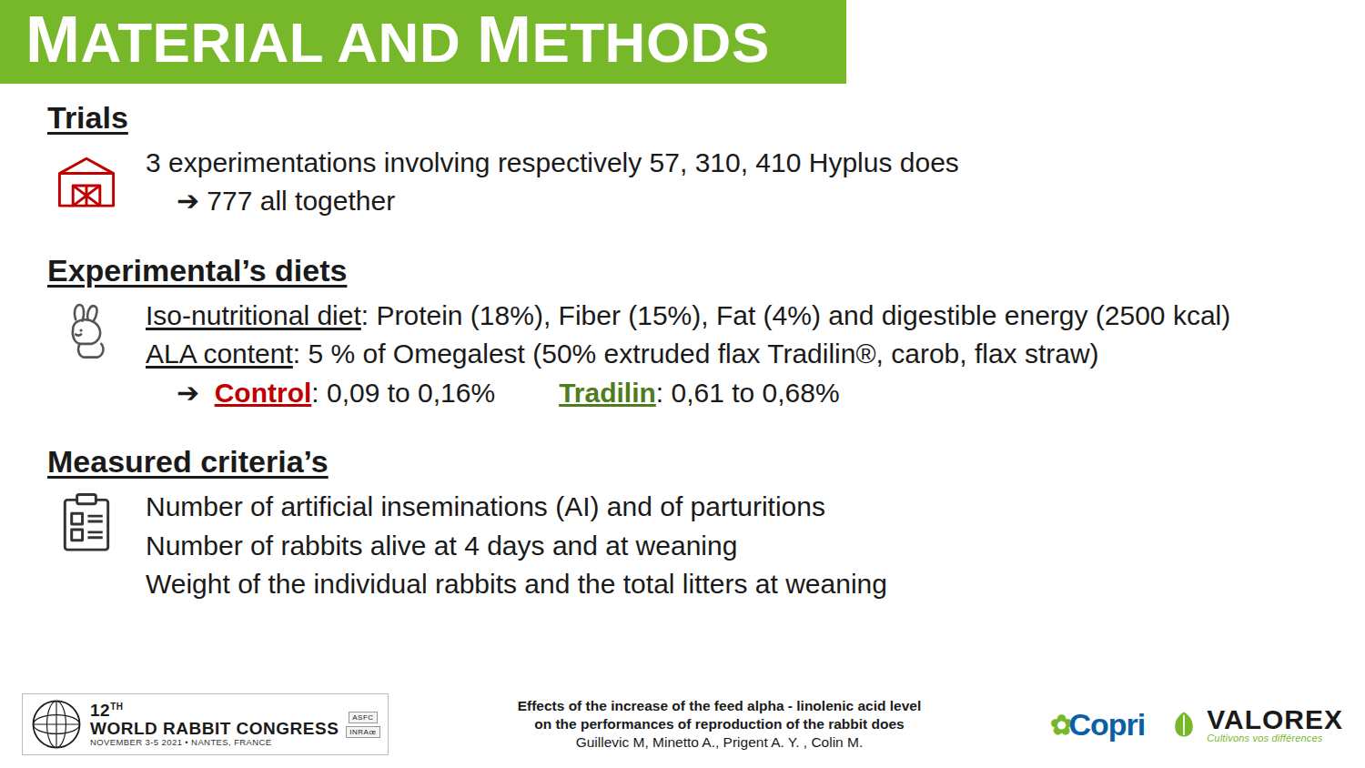MATERIAL AND METHODS
Trials
3 experimentations involving respectively 57, 310, 410 Hyplus does
➔ 777 all together
Experimental’s diets
Iso-nutritional diet: Protein (18%), Fiber (15%), Fat (4%) and digestible energy (2500 kcal)
ALA content: 5 % of Omegalest (50% extruded flax Tradilin®, carob, flax straw)
➔ Control: 0,09 to 0,16% Tradilin: 0,61 to 0,68%
Measured criteria’s
Number of artificial inseminations (AI) and of parturitions
Number of rabbits alive at 4 days and at weaning
Weight of the individual rabbits and the total litters at weaning
12TH
WORLD RABBIT CONGRESS
NOVEMBER 3-5 2021 • NANTES, FRANCE
ASFC INRAœ
Effects of the increase of the feed alpha - linolenic acid level
on the performances of reproduction of the rabbit does
Guillevic M, Minetto A., Prigent A. Y. , Colin M.
✿Copri
VALOREX
Cultivons vos différences